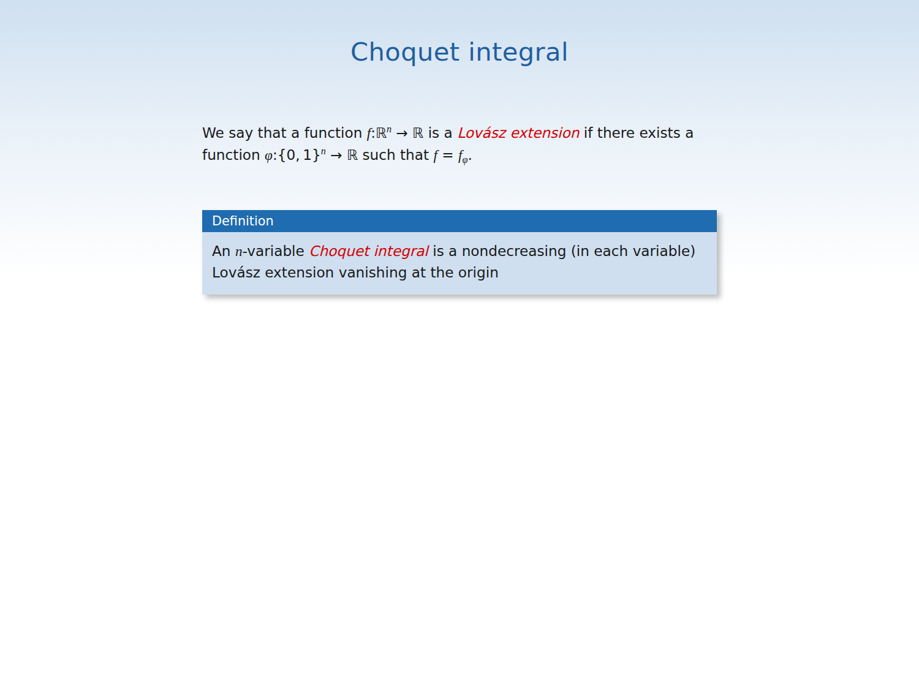Choquet integral
We say that a function f:ℝn → ℝ is a Lovász extension if there exists a function φ:{0, 1}n → ℝ such that f = fφ.
Definition
An n-variable Choquet integral is a nondecreasing (in each variable) Lovász extension vanishing at the origin